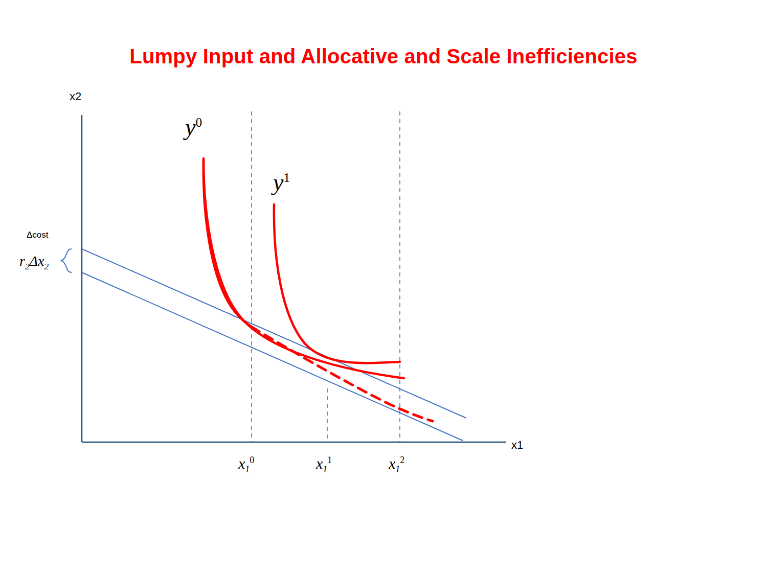Lumpy Input and Allocative and Scale Inefficiencies
x2
x1
Δcost
r2Δx2
y0
y1
x10
x11
x12